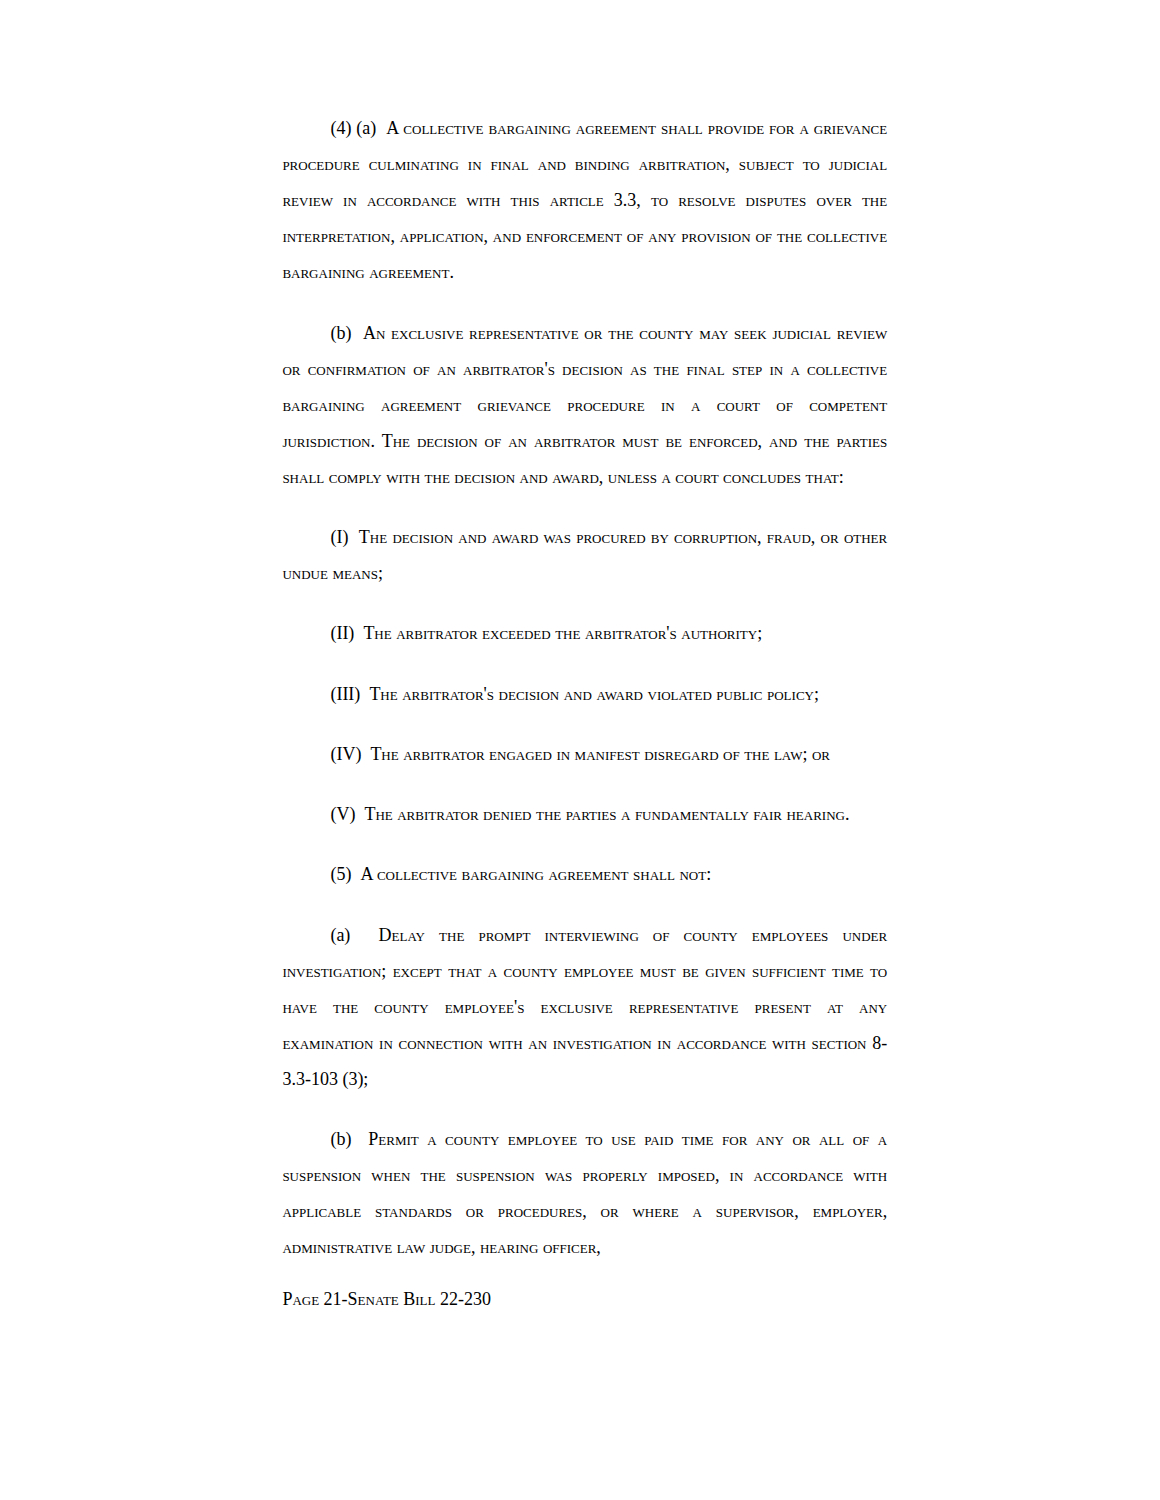(4) (a) A collective bargaining agreement shall provide for a grievance procedure culminating in final and binding arbitration, subject to judicial review in accordance with this article 3.3, to resolve disputes over the interpretation, application, and enforcement of any provision of the collective bargaining agreement.
(b) An exclusive representative or the county may seek judicial review or confirmation of an arbitrator's decision as the final step in a collective bargaining agreement grievance procedure in a court of competent jurisdiction. The decision of an arbitrator must be enforced, and the parties shall comply with the decision and award, unless a court concludes that:
(I) The decision and award was procured by corruption, fraud, or other undue means;
(II) The arbitrator exceeded the arbitrator's authority;
(III) The arbitrator's decision and award violated public policy;
(IV) The arbitrator engaged in manifest disregard of the law; or
(V) The arbitrator denied the parties a fundamentally fair hearing.
(5) A collective bargaining agreement shall not:
(a) Delay the prompt interviewing of county employees under investigation; except that a county employee must be given sufficient time to have the county employee's exclusive representative present at any examination in connection with an investigation in accordance with section 8-3.3-103 (3);
(b) Permit a county employee to use paid time for any or all of a suspension when the suspension was properly imposed, in accordance with applicable standards or procedures, or where a supervisor, employer, administrative law judge, hearing officer,
Page 21-Senate Bill 22-230